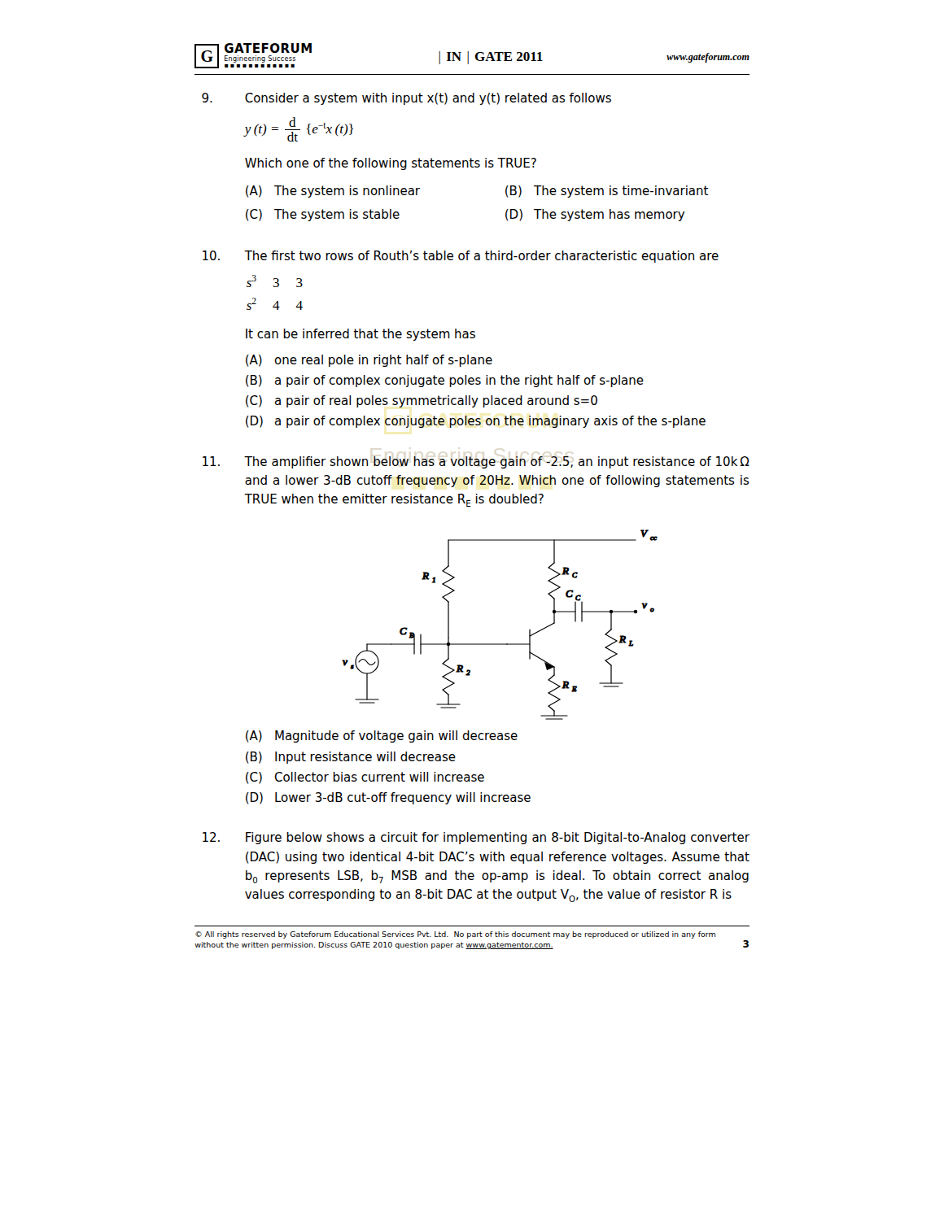G
GATEFORUM
Engineering Success
▪▪▪▪▪▪▪▪▪▪▪▪
| IN | GATE 2011
www.gateforum.com
G
GATEFORUM
Engineering Success
Consider a system with input x(t) and y(t) related as follows
y (t) = ddt {e−tx (t)}
Which one of the following statements is TRUE?
(A) The system is nonlinear
(B) The system is time-invariant
(C) The system is stable
(D) The system has memory
The first two rows of Routh’s table of a third-order characteristic equation are
| s 3 | 3 | 3 |
| s 2 | 4 | 4 |
It can be inferred that the system has
(A) one real pole in right half of s-plane
(B) a pair of complex conjugate poles in the right half of s-plane
(C) a pair of real poles symmetrically placed around s=0
(D) a pair of complex conjugate poles on the imaginary axis of the s-plane
The amplifier shown below has a voltage gain of -2.5, an input resistance of 10k Ω and a lower 3-dB cutoff frequency of 20Hz. Which one of following statements is TRUE when the emitter resistance RE is doubled?
V cc R 1 R C R E R 2 C B v s C C v o R L
(A) Magnitude of voltage gain will decrease
(B) Input resistance will decrease
(C) Collector bias current will increase
(D) Lower 3-dB cut-off frequency will increase
Figure below shows a circuit for implementing an 8-bit Digital-to-Analog converter (DAC) using two identical 4-bit DAC’s with equal reference voltages. Assume that b0 represents LSB, b7 MSB and the op-amp is ideal. To obtain correct analog values corresponding to an 8-bit DAC at the output VO, the value of resistor R is
© All rights reserved by Gateforum Educational Services Pvt. Ltd. No part of this document may be reproduced or utilized in any form without the written permission. Discuss GATE 2010 question paper at www.gatementor.com.
3